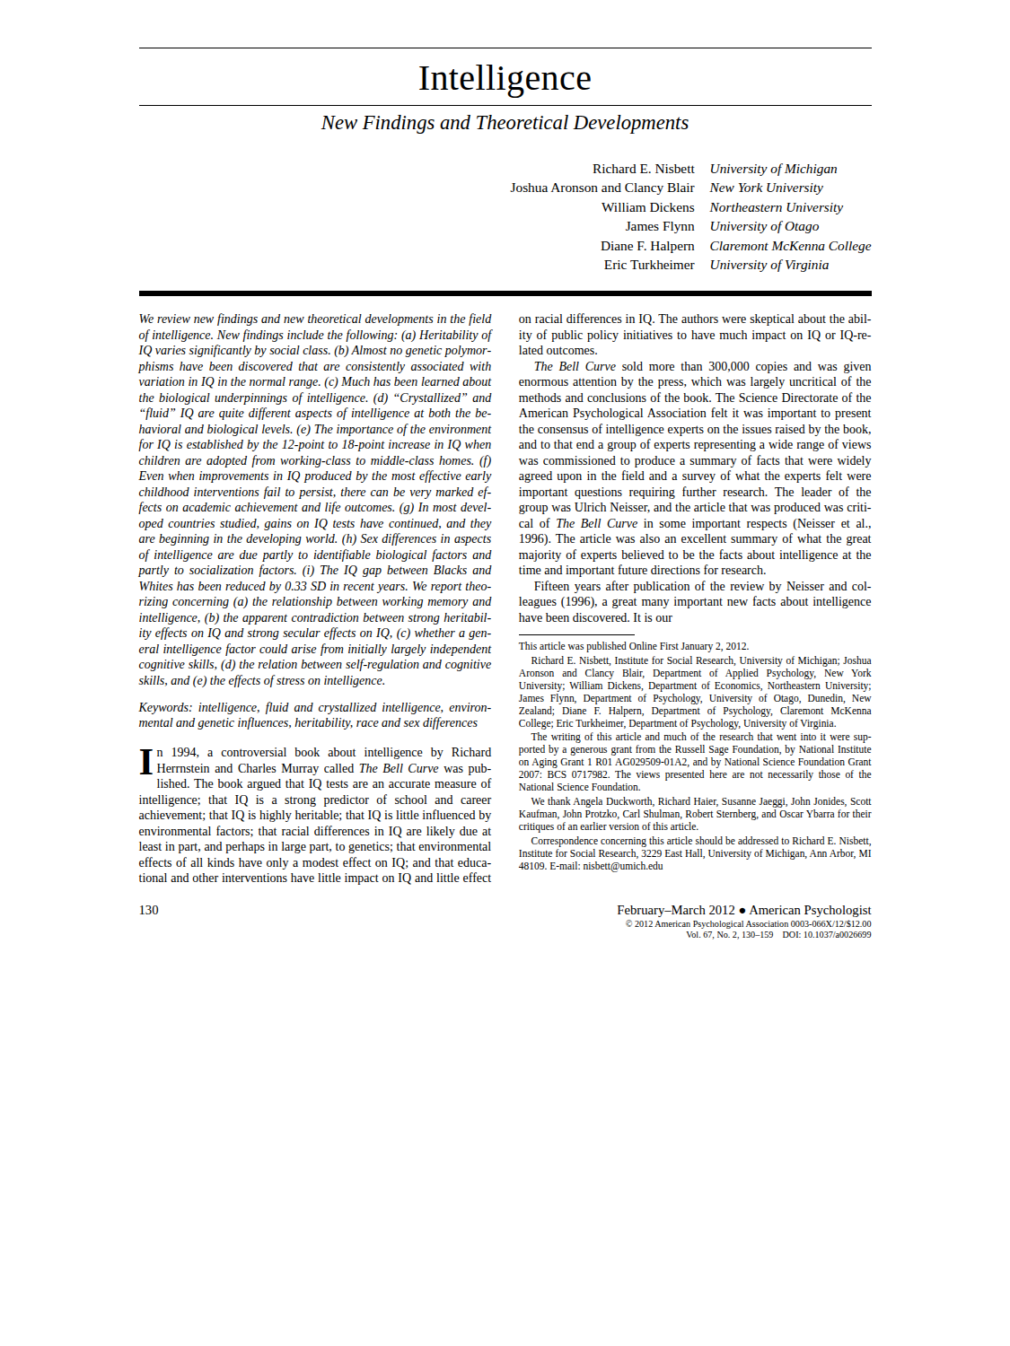Intelligence
New Findings and Theoretical Developments
| Richard E. Nisbett | University of Michigan |
| Joshua Aronson and Clancy Blair | New York University |
| William Dickens | Northeastern University |
| James Flynn | University of Otago |
| Diane F. Halpern | Claremont McKenna College |
| Eric Turkheimer | University of Virginia |
We review new findings and new theoretical developments in the field of intelligence. New findings include the following: (a) Heritability of IQ varies significantly by social class. (b) Almost no genetic polymorphisms have been discovered that are consistently associated with variation in IQ in the normal range. (c) Much has been learned about the biological underpinnings of intelligence. (d) “Crystallized” and “fluid” IQ are quite different aspects of intelligence at both the behavioral and biological levels. (e) The importance of the environment for IQ is established by the 12-point to 18-point increase in IQ when children are adopted from working-class to middle-class homes. (f) Even when improvements in IQ produced by the most effective early childhood interventions fail to persist, there can be very marked effects on academic achievement and life outcomes. (g) In most developed countries studied, gains on IQ tests have continued, and they are beginning in the developing world. (h) Sex differences in aspects of intelligence are due partly to identifiable biological factors and partly to socialization factors. (i) The IQ gap between Blacks and Whites has been reduced by 0.33 SD in recent years. We report theorizing concerning (a) the relationship between working memory and intelligence, (b) the apparent contradiction between strong heritability effects on IQ and strong secular effects on IQ, (c) whether a general intelligence factor could arise from initially largely independent cognitive skills, (d) the relation between self-regulation and cognitive skills, and (e) the effects of stress on intelligence.
Keywords: intelligence, fluid and crystallized intelligence, environmental and genetic influences, heritability, race and sex differences
In 1994, a controversial book about intelligence by Richard Herrnstein and Charles Murray called The Bell Curve was published. The book argued that IQ tests are an accurate measure of intelligence; that IQ is a strong predictor of school and career achievement; that IQ is highly heritable; that IQ is little influenced by environmental factors; that racial differences in IQ are likely due at least in part, and perhaps in large part, to genetics; that environmental effects of all kinds have only a modest effect on IQ; and that educational and other interventions have little impact on IQ and little effect on racial differences in IQ. The authors were skeptical about the ability of public policy initiatives to have much impact on IQ or IQ-related outcomes.
The Bell Curve sold more than 300,000 copies and was given enormous attention by the press, which was largely uncritical of the methods and conclusions of the book. The Science Directorate of the American Psychological Association felt it was important to present the consensus of intelligence experts on the issues raised by the book, and to that end a group of experts representing a wide range of views was commissioned to produce a summary of facts that were widely agreed upon in the field and a survey of what the experts felt were important questions requiring further research. The leader of the group was Ulrich Neisser, and the article that was produced was critical of The Bell Curve in some important respects (Neisser et al., 1996). The article was also an excellent summary of what the great majority of experts believed to be the facts about intelligence at the time and important future directions for research.
Fifteen years after publication of the review by Neisser and colleagues (1996), a great many important new facts about intelligence have been discovered. It is our
This article was published Online First January 2, 2012.
Richard E. Nisbett, Institute for Social Research, University of Michigan; Joshua Aronson and Clancy Blair, Department of Applied Psychology, New York University; William Dickens, Department of Economics, Northeastern University; James Flynn, Department of Psychology, University of Otago, Dunedin, New Zealand; Diane F. Halpern, Department of Psychology, Claremont McKenna College; Eric Turkheimer, Department of Psychology, University of Virginia.
The writing of this article and much of the research that went into it were supported by a generous grant from the Russell Sage Foundation, by National Institute on Aging Grant 1 R01 AG029509-01A2, and by National Science Foundation Grant 2007: BCS 0717982. The views presented here are not necessarily those of the National Science Foundation.
We thank Angela Duckworth, Richard Haier, Susanne Jaeggi, John Jonides, Scott Kaufman, John Protzko, Carl Shulman, Robert Sternberg, and Oscar Ybarra for their critiques of an earlier version of this article.
Correspondence concerning this article should be addressed to Richard E. Nisbett, Institute for Social Research, 3229 East Hall, University of Michigan, Ann Arbor, MI 48109. E-mail: nisbett@umich.edu
130
February–March 2012 ● American Psychologist
© 2012 American Psychological Association 0003-066X/12/$12.00
Vol. 67, No. 2, 130–159 DOI: 10.1037/a0026699